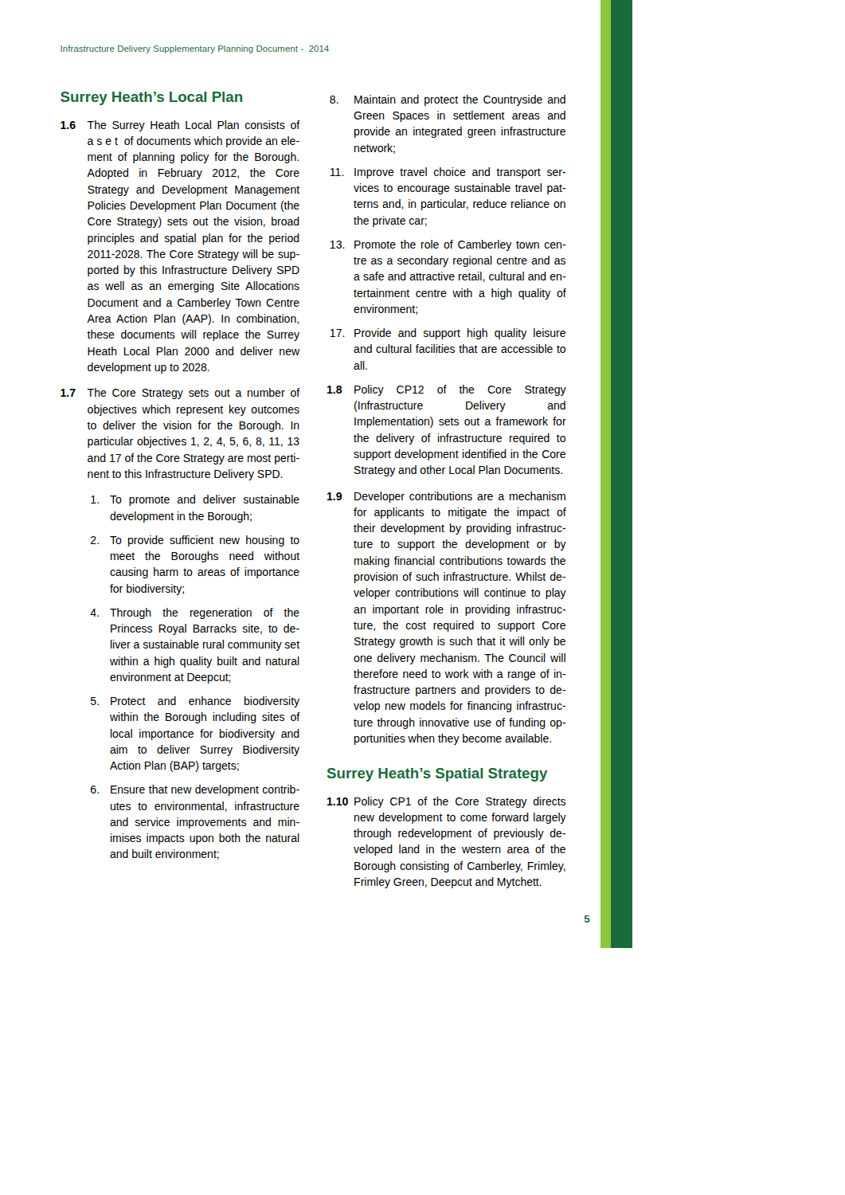Infrastructure Delivery Supplementary Planning Document - 2014
Surrey Heath’s Local Plan
1.6
The Surrey Heath Local Plan consists of a s e t of documents which provide an element of planning policy for the Borough. Adopted in February 2012, the Core Strategy and Development Management Policies Development Plan Document (the Core Strategy) sets out the vision, broad principles and spatial plan for the period 2011-2028. The Core Strategy will be supported by this Infrastructure Delivery SPD as well as an emerging Site Allocations Document and a Camberley Town Centre Area Action Plan (AAP). In combination, these documents will replace the Surrey Heath Local Plan 2000 and deliver new development up to 2028.
1.7
The Core Strategy sets out a number of objectives which represent key outcomes to deliver the vision for the Borough. In particular objectives 1, 2, 4, 5, 6, 8, 11, 13 and 17 of the Core Strategy are most pertinent to this Infrastructure Delivery SPD.
1.
To promote and deliver sustainable development in the Borough;
2.
To provide sufficient new housing to meet the Boroughs need without causing harm to areas of importance for biodiversity;
4.
Through the regeneration of the Princess Royal Barracks site, to deliver a sustainable rural community set within a high quality built and natural environment at Deepcut;
5.
Protect and enhance biodiversity within the Borough including sites of local importance for biodiversity and aim to deliver Surrey Biodiversity Action Plan (BAP) targets;
6.
Ensure that new development contributes to environmental, infrastructure and service improvements and minimises impacts upon both the natural and built environment;
8.
Maintain and protect the Countryside and Green Spaces in settlement areas and provide an integrated green infrastructure network;
11.
Improve travel choice and transport services to encourage sustainable travel patterns and, in particular, reduce reliance on the private car;
13.
Promote the role of Camberley town centre as a secondary regional centre and as a safe and attractive retail, cultural and entertainment centre with a high quality of environment;
17.
Provide and support high quality leisure and cultural facilities that are accessible to all.
1.8
Policy CP12 of the Core Strategy (Infrastructure Delivery and Implementation) sets out a framework for the delivery of infrastructure required to support development identified in the Core Strategy and other Local Plan Documents.
1.9
Developer contributions are a mechanism for applicants to mitigate the impact of their development by providing infrastructure to support the development or by making financial contributions towards the provision of such infrastructure. Whilst developer contributions will continue to play an important role in providing infrastructure, the cost required to support Core Strategy growth is such that it will only be one delivery mechanism. The Council will therefore need to work with a range of infrastructure partners and providers to develop new models for financing infrastructure through innovative use of funding opportunities when they become available.
Surrey Heath’s Spatial Strategy
1.10
Policy CP1 of the Core Strategy directs new development to come forward largely through redevelopment of previously developed land in the western area of the Borough consisting of Camberley, Frimley, Frimley Green, Deepcut and Mytchett.
5